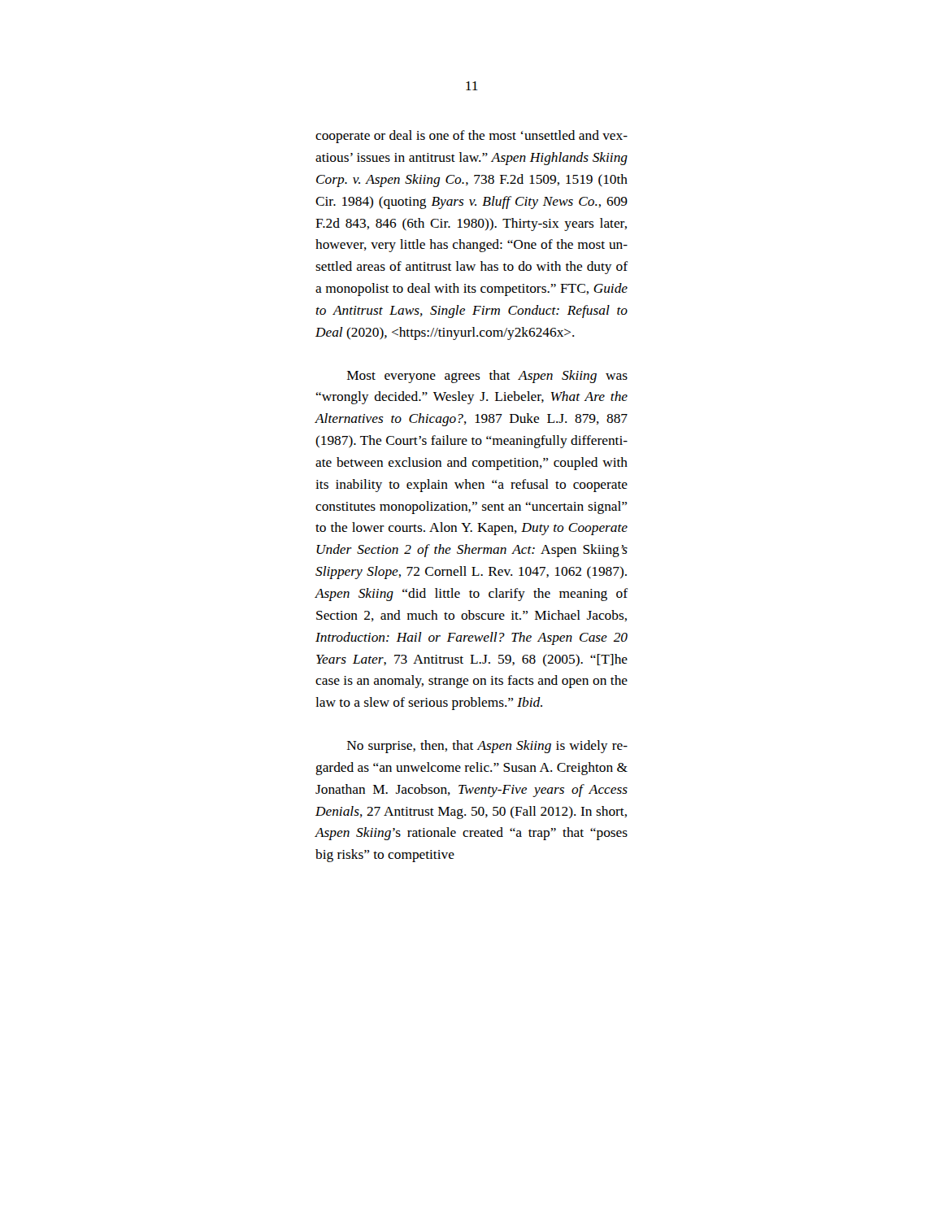11
cooperate or deal is one of the most ‘unsettled and vexatious’ issues in antitrust law.” Aspen Highlands Skiing Corp. v. Aspen Skiing Co., 738 F.2d 1509, 1519 (10th Cir. 1984) (quoting Byars v. Bluff City News Co., 609 F.2d 843, 846 (6th Cir. 1980)). Thirty-six years later, however, very little has changed: “One of the most unsettled areas of antitrust law has to do with the duty of a monopolist to deal with its competitors.” FTC, Guide to Antitrust Laws, Single Firm Conduct: Refusal to Deal (2020), <https://tinyurl.com/y2k6246x>.
Most everyone agrees that Aspen Skiing was “wrongly decided.” Wesley J. Liebeler, What Are the Alternatives to Chicago?, 1987 Duke L.J. 879, 887 (1987). The Court’s failure to “meaningfully differentiate between exclusion and competition,” coupled with its inability to explain when “a refusal to cooperate constitutes monopolization,” sent an “uncertain signal” to the lower courts. Alon Y. Kapen, Duty to Cooperate Under Section 2 of the Sherman Act: Aspen Skiing’s Slippery Slope, 72 Cornell L. Rev. 1047, 1062 (1987). Aspen Skiing “did little to clarify the meaning of Section 2, and much to obscure it.” Michael Jacobs, Introduction: Hail or Farewell? The Aspen Case 20 Years Later, 73 Antitrust L.J. 59, 68 (2005). “[T]he case is an anomaly, strange on its facts and open on the law to a slew of serious problems.” Ibid.
No surprise, then, that Aspen Skiing is widely regarded as “an unwelcome relic.” Susan A. Creighton & Jonathan M. Jacobson, Twenty-Five years of Access Denials, 27 Antitrust Mag. 50, 50 (Fall 2012). In short, Aspen Skiing’s rationale created “a trap” that “poses big risks” to competitive